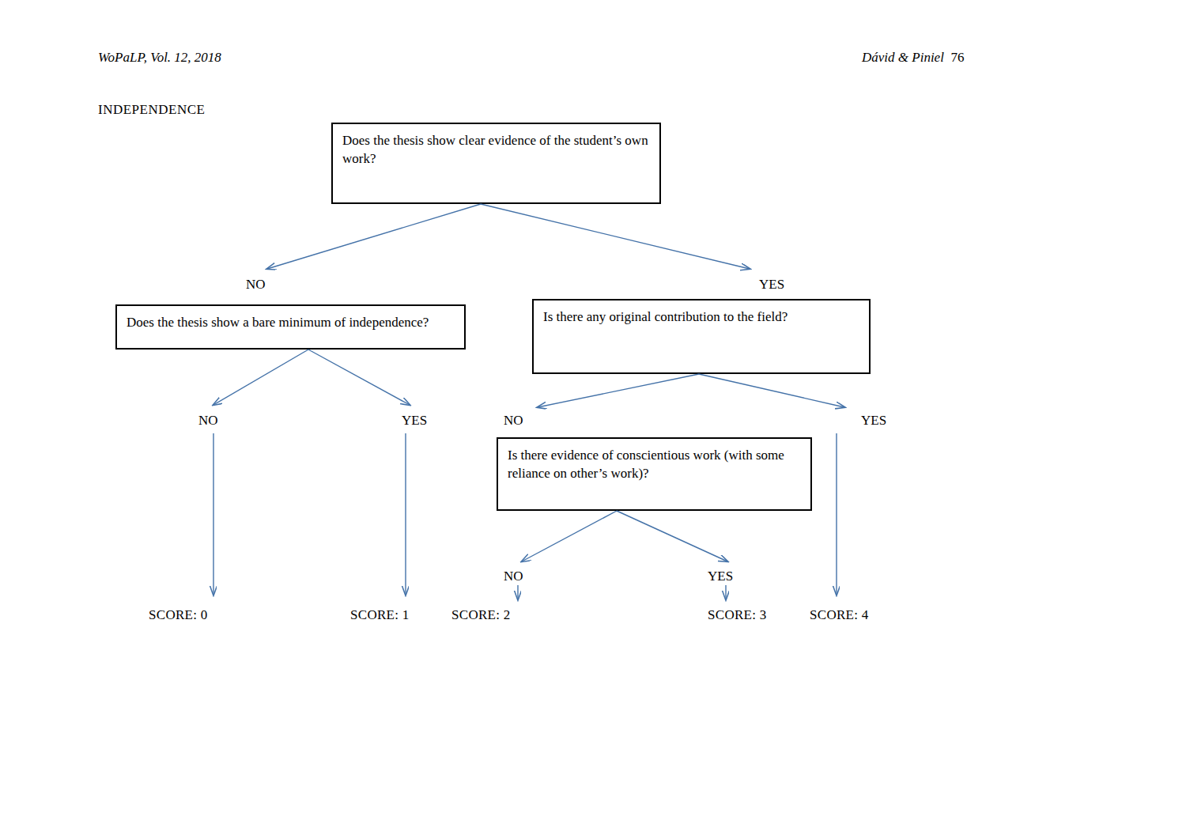WoPaLP, Vol. 12, 2018
Dávid & Piniel 76
INDEPENDENCE
Does the thesis show clear evidence of the student’s own work?
Does the thesis show a bare minimum of independence?
Is there any original contribution to the field?
Is there evidence of conscientious work (with some reliance on other’s work)?
NO
YES
NO
YES
NO
YES
NO
YES
SCORE: 0
SCORE: 1
SCORE: 2
SCORE: 3
SCORE: 4